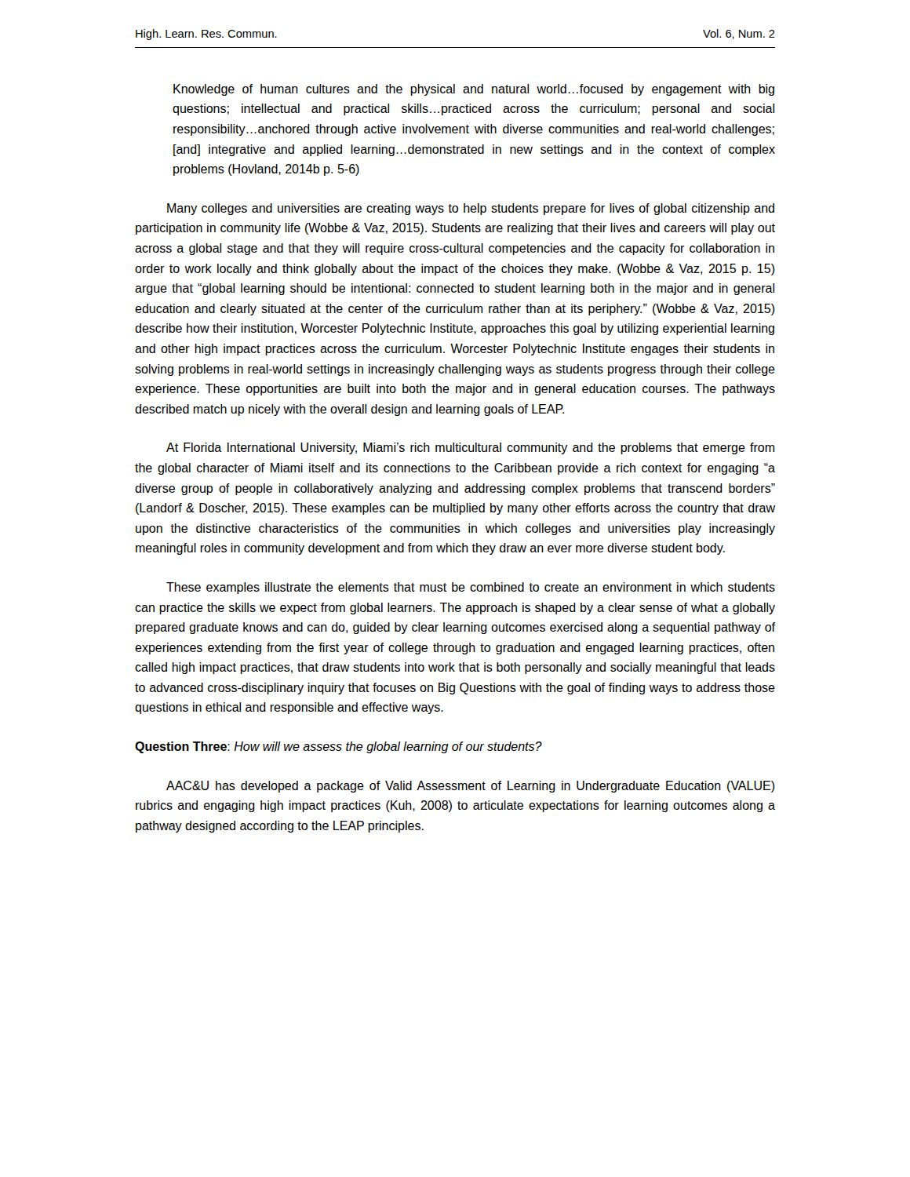High. Learn. Res. Commun. Vol. 6, Num. 2
Knowledge of human cultures and the physical and natural world…focused by engagement with big questions; intellectual and practical skills…practiced across the curriculum; personal and social responsibility…anchored through active involvement with diverse communities and real-world challenges; [and] integrative and applied learning…demonstrated in new settings and in the context of complex problems (Hovland, 2014b p. 5-6)
Many colleges and universities are creating ways to help students prepare for lives of global citizenship and participation in community life (Wobbe & Vaz, 2015). Students are realizing that their lives and careers will play out across a global stage and that they will require cross-cultural competencies and the capacity for collaboration in order to work locally and think globally about the impact of the choices they make. (Wobbe & Vaz, 2015 p. 15) argue that “global learning should be intentional: connected to student learning both in the major and in general education and clearly situated at the center of the curriculum rather than at its periphery.” (Wobbe & Vaz, 2015) describe how their institution, Worcester Polytechnic Institute, approaches this goal by utilizing experiential learning and other high impact practices across the curriculum. Worcester Polytechnic Institute engages their students in solving problems in real-world settings in increasingly challenging ways as students progress through their college experience. These opportunities are built into both the major and in general education courses. The pathways described match up nicely with the overall design and learning goals of LEAP.
At Florida International University, Miami’s rich multicultural community and the problems that emerge from the global character of Miami itself and its connections to the Caribbean provide a rich context for engaging “a diverse group of people in collaboratively analyzing and addressing complex problems that transcend borders” (Landorf & Doscher, 2015). These examples can be multiplied by many other efforts across the country that draw upon the distinctive characteristics of the communities in which colleges and universities play increasingly meaningful roles in community development and from which they draw an ever more diverse student body.
These examples illustrate the elements that must be combined to create an environment in which students can practice the skills we expect from global learners. The approach is shaped by a clear sense of what a globally prepared graduate knows and can do, guided by clear learning outcomes exercised along a sequential pathway of experiences extending from the first year of college through to graduation and engaged learning practices, often called high impact practices, that draw students into work that is both personally and socially meaningful that leads to advanced cross-disciplinary inquiry that focuses on Big Questions with the goal of finding ways to address those questions in ethical and responsible and effective ways.
Question Three: How will we assess the global learning of our students?
AAC&U has developed a package of Valid Assessment of Learning in Undergraduate Education (VALUE) rubrics and engaging high impact practices (Kuh, 2008) to articulate expectations for learning outcomes along a pathway designed according to the LEAP principles.